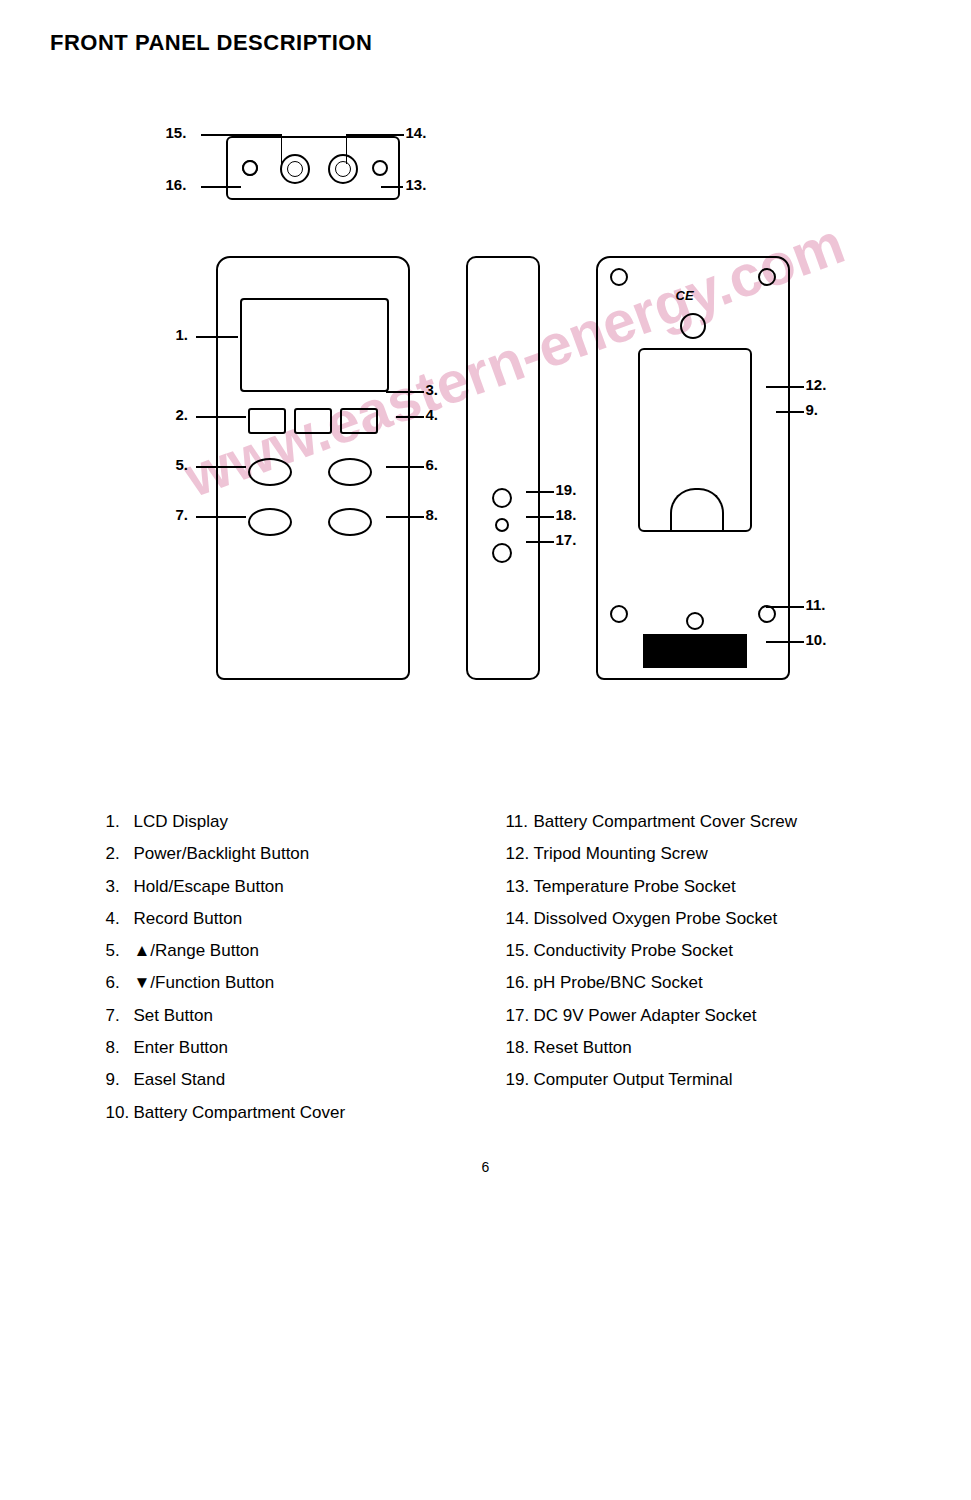FRONT PANEL DESCRIPTION
www.eastern-energy.com
15. 14. 16. 13.
1. 2. 5. 7. 3. 4. 6. 8.
19. 18. 17.
CE
12. 9. 11. 10.
1. LCD Display
2. Power/Backlight Button
3. Hold/Escape Button
4. Record Button
5.▲/Range Button
6.▼/Function Button
7. Set Button
8. Enter Button
9. Easel Stand
10. Battery Compartment Cover
11. Battery Compartment Cover Screw
12. Tripod Mounting Screw
13. Temperature Probe Socket
14. Dissolved Oxygen Probe Socket
15. Conductivity Probe Socket
16. pH Probe/BNC Socket
17. DC 9V Power Adapter Socket
18. Reset Button
19. Computer Output Terminal
6